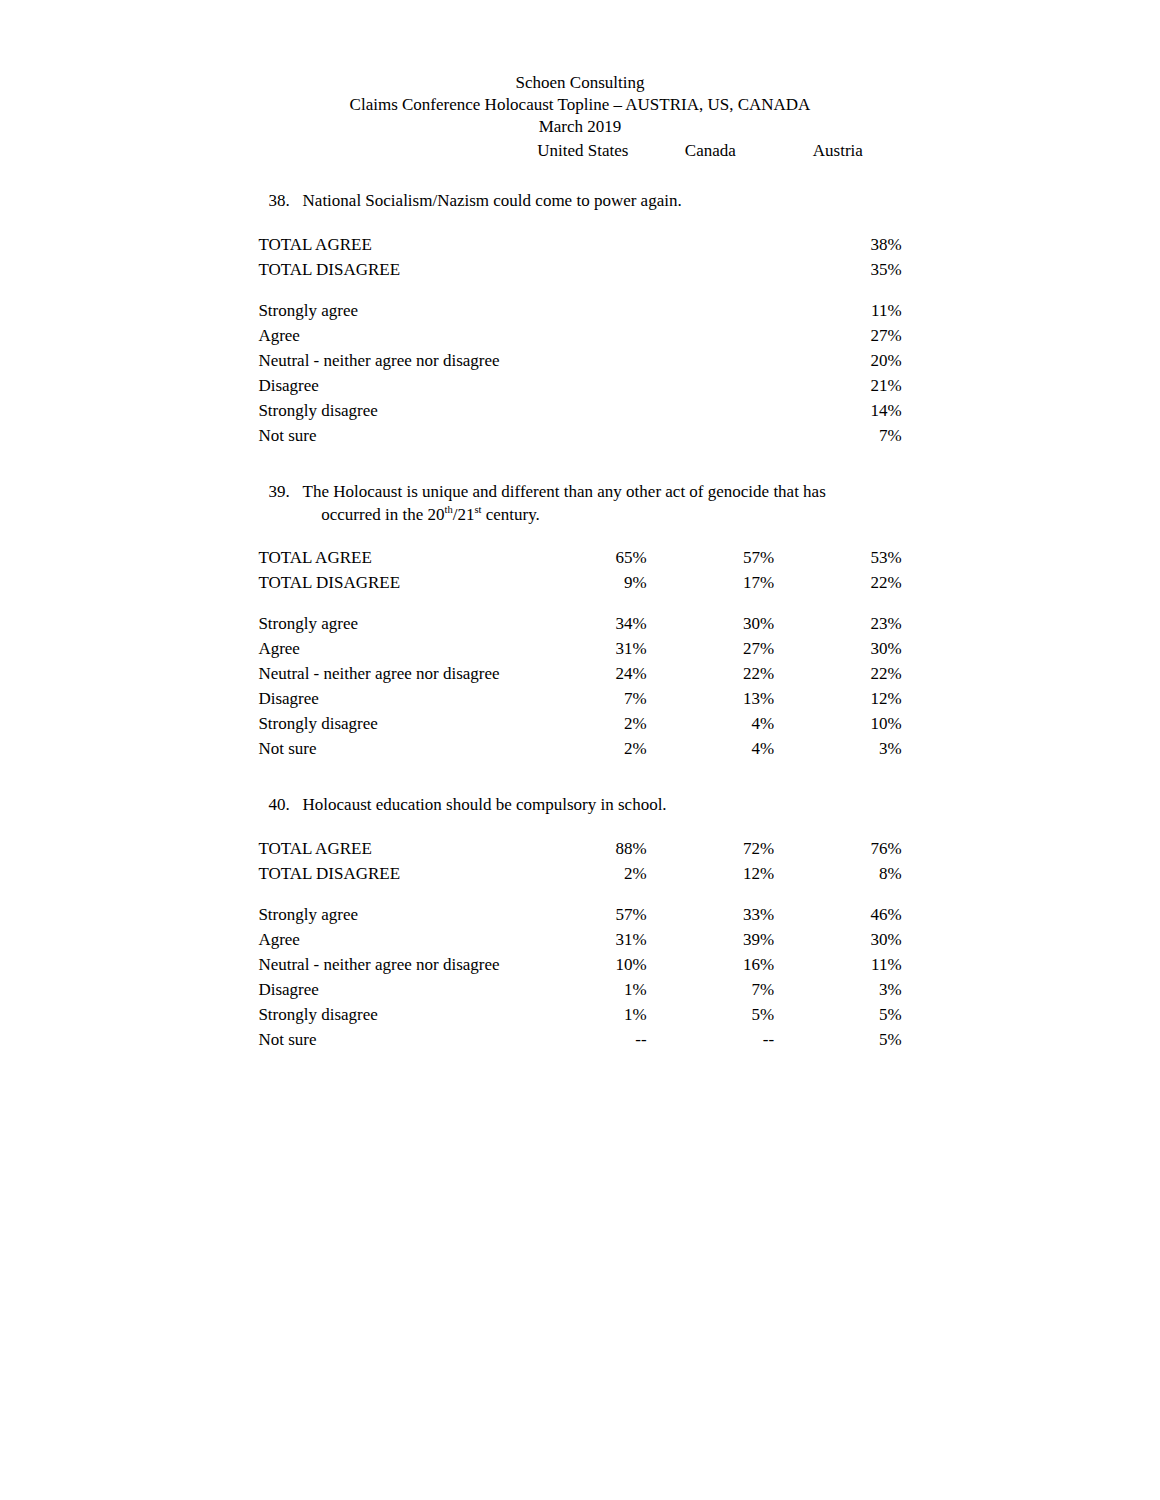Schoen Consulting
Claims Conference Holocaust Topline – AUSTRIA, US, CANADA
March 2019
United States
Canada
Austria
38.
National Socialism/Nazism could come to power again.
| Total agree | | | 38% |
| Total disagree | | | 35% |
| Strongly agree | | | 11% |
| Agree | | | 27% |
| Neutral - neither agree nor disagree | | | 20% |
| Disagree | | | 21% |
| Strongly disagree | | | 14% |
| Not sure | | | 7% |
39.
The Holocaust is unique and different than any other act of genocide that has occurred in the 20th/21st century.
| Total agree | 65% | 57% | 53% |
| Total disagree | 9% | 17% | 22% |
| Strongly agree | 34% | 30% | 23% |
| Agree | 31% | 27% | 30% |
| Neutral - neither agree nor disagree | 24% | 22% | 22% |
| Disagree | 7% | 13% | 12% |
| Strongly disagree | 2% | 4% | 10% |
| Not sure | 2% | 4% | 3% |
40.
Holocaust education should be compulsory in school.
| Total agree | 88% | 72% | 76% |
| Total disagree | 2% | 12% | 8% |
| Strongly agree | 57% | 33% | 46% |
| Agree | 31% | 39% | 30% |
| Neutral - neither agree nor disagree | 10% | 16% | 11% |
| Disagree | 1% | 7% | 3% |
| Strongly disagree | 1% | 5% | 5% |
| Not sure | -- | -- | 5% |